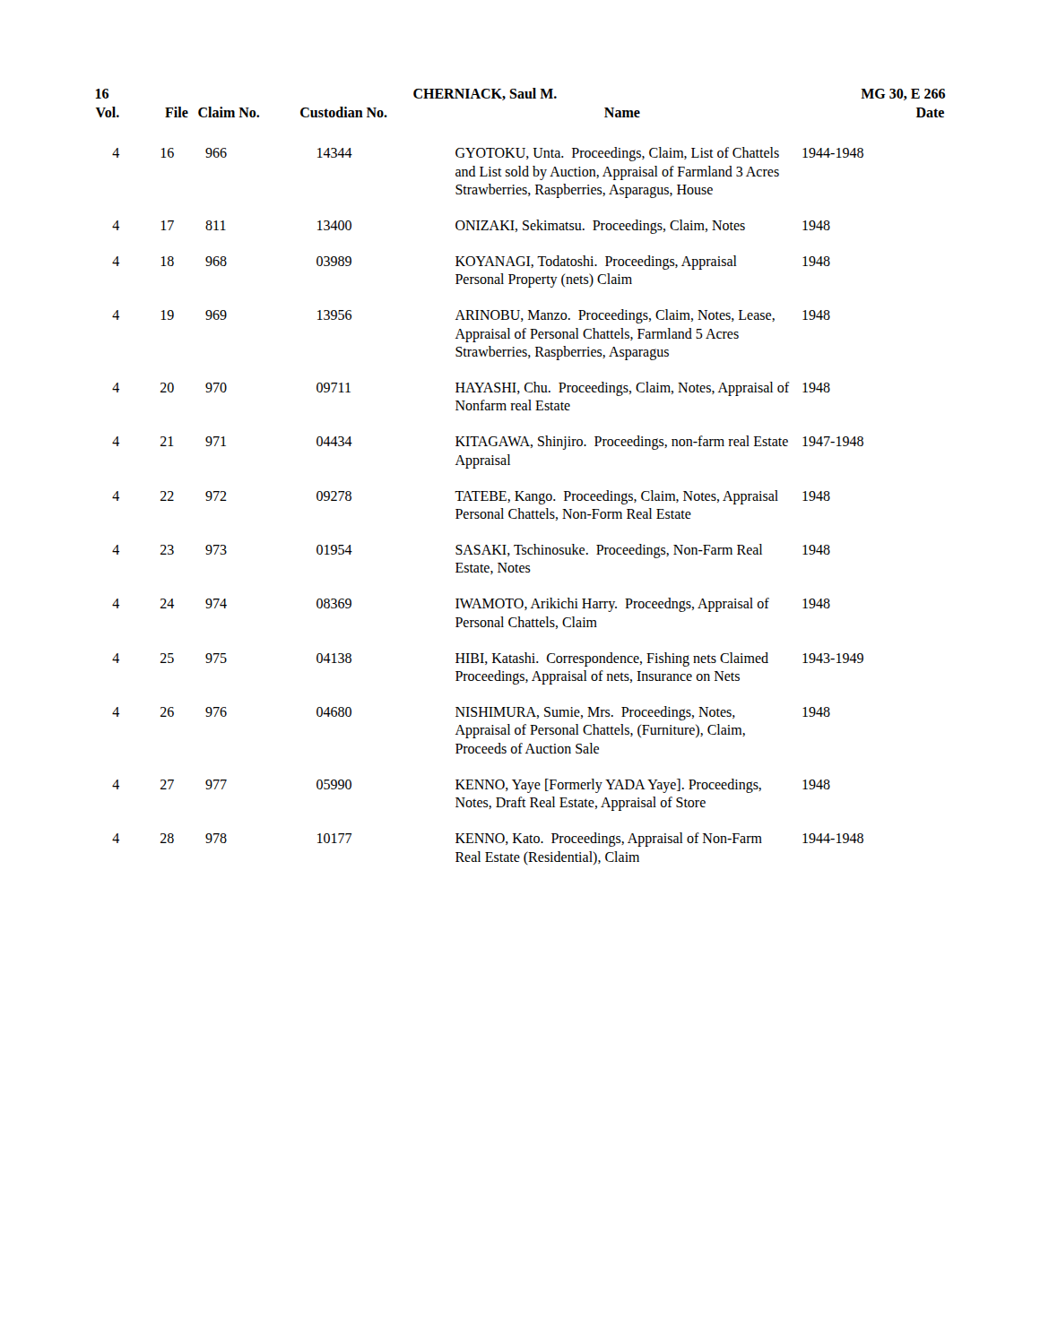16 CHERNIACK, Saul M. MG 30, E 266
| Vol. | File | Claim No. | Custodian No. | Name | Date |
| --- | --- | --- | --- | --- | --- |
| 4 | 16 | 966 | 14344 | GYOTOKU, Unta. Proceedings, Claim, List of Chattels and List sold by Auction, Appraisal of Farmland 3 Acres Strawberries, Raspberries, Asparagus, House | 1944-1948 |
| 4 | 17 | 811 | 13400 | ONIZAKI, Sekimatsu. Proceedings, Claim, Notes | 1948 |
| 4 | 18 | 968 | 03989 | KOYANAGI, Todatoshi. Proceedings, Appraisal Personal Property (nets) Claim | 1948 |
| 4 | 19 | 969 | 13956 | ARINOBU, Manzo. Proceedings, Claim, Notes, Lease, Appraisal of Personal Chattels, Farmland 5 Acres Strawberries, Raspberries, Asparagus | 1948 |
| 4 | 20 | 970 | 09711 | HAYASHI, Chu. Proceedings, Claim, Notes, Appraisal of Nonfarm real Estate | 1948 |
| 4 | 21 | 971 | 04434 | KITAGAWA, Shinjiro. Proceedings, non-farm real Estate Appraisal | 1947-1948 |
| 4 | 22 | 972 | 09278 | TATEBE, Kango. Proceedings, Claim, Notes, Appraisal Personal Chattels, Non-Form Real Estate | 1948 |
| 4 | 23 | 973 | 01954 | SASAKI, Tschinosuke. Proceedings, Non-Farm Real Estate, Notes | 1948 |
| 4 | 24 | 974 | 08369 | IWAMOTO, Arikichi Harry. Proceedngs, Appraisal of Personal Chattels, Claim | 1948 |
| 4 | 25 | 975 | 04138 | HIBI, Katashi. Correspondence, Fishing nets Claimed Proceedings, Appraisal of nets, Insurance on Nets | 1943-1949 |
| 4 | 26 | 976 | 04680 | NISHIMURA, Sumie, Mrs. Proceedings, Notes, Appraisal of Personal Chattels, (Furniture), Claim, Proceeds of Auction Sale | 1948 |
| 4 | 27 | 977 | 05990 | KENNO, Yaye [Formerly YADA Yaye]. Proceedings, Notes, Draft Real Estate, Appraisal of Store | 1948 |
| 4 | 28 | 978 | 10177 | KENNO, Kato. Proceedings, Appraisal of Non-Farm Real Estate (Residential), Claim | 1944-1948 |